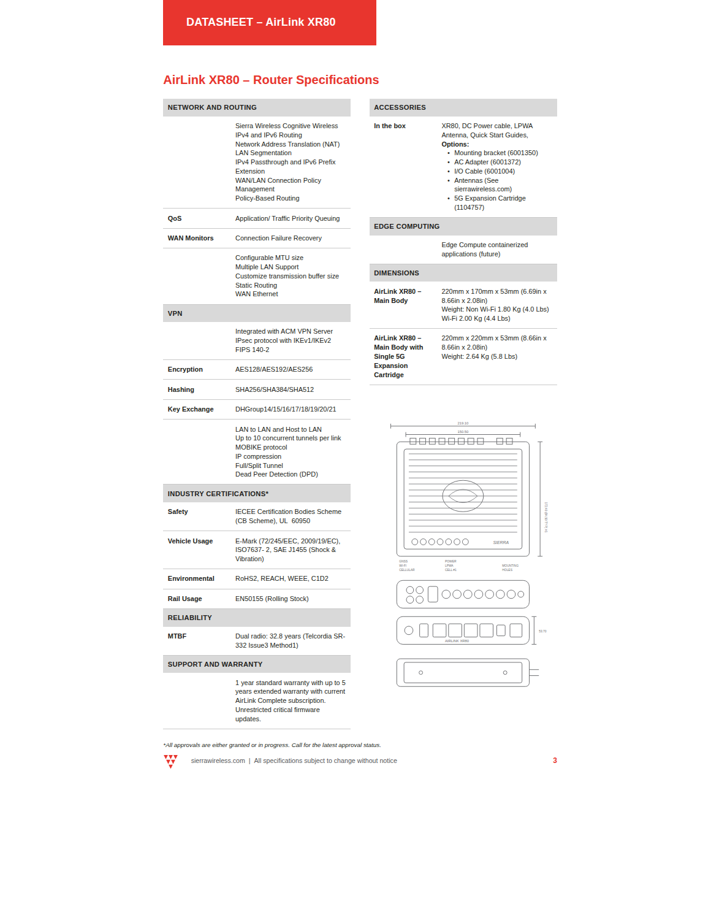DATASHEET – AirLink XR80
AirLink XR80 – Router Specifications
| NETWORK AND ROUTING |
| --- |
| | Sierra Wireless Cognitive Wireless IPv4 and IPv6 Routing Network Address Translation (NAT) LAN Segmentation IPv4 Passthrough and IPv6 Prefix Extension WAN/LAN Connection Policy Management Policy-Based Routing |
| QoS | Application/ Traffic Priority Queuing |
| WAN Monitors | Connection Failure Recovery |
| | Configurable MTU size Multiple LAN Support Customize transmission buffer size Static Routing WAN Ethernet |
| VPN |
| --- |
| | Integrated with ACM VPN Server IPsec protocol with IKEv1/IKEv2 FIPS 140-2 |
| Encryption | AES128/AES192/AES256 |
| Hashing | SHA256/SHA384/SHA512 |
| Key Exchange | DHGroup14/15/16/17/18/19/20/21 |
| | LAN to LAN and Host to LAN Up to 10 concurrent tunnels per link MOBIKE protocol IP compression Full/Split Tunnel Dead Peer Detection (DPD) |
| INDUSTRY CERTIFICATIONS* |
| --- |
| Safety | IECEE Certification Bodies Scheme (CB Scheme), UL 60950 |
| Vehicle Usage | E-Mark (72/245/EEC, 2009/19/EC), ISO7637- 2, SAE J1455 (Shock & Vibration) |
| Environmental | RoHS2, REACH, WEEE, C1D2 |
| Rail Usage | EN50155 (Rolling Stock) |
| RELIABILITY |
| --- |
| MTBF | Dual radio: 32.8 years (Telcordia SR-332 Issue3 Method1) |
| SUPPORT AND WARRANTY |
| --- |
| | 1 year standard warranty with up to 5 years extended warranty with current AirLink Complete subscription. Unrestricted critical firmware updates. |
| ACCESSORIES |
| --- |
| In the box | XR80, DC Power cable, LPWA Antenna, Quick Start Guides, Options: Mounting bracket (6001350) AC Adapter (6001372) I/O Cable (6001004) Antennas (See sierrawireless.com) 5G Expansion Cartridge (1104757) |
| EDGE COMPUTING |
| --- |
| | Edge Compute containerized applications (future) |
| DIMENSIONS |
| --- |
| AirLink XR80 – Main Body | 220mm x 170mm x 53mm (6.69in x 8.66in x 2.08in) Weight: Non Wi-Fi 1.80 Kg (4.0 Lbs) Wi-Fi 2.00 Kg (4.4 Lbs) |
| AirLink XR80 – Main Body with Single 5G Expansion Cartridge | 220mm x 220mm x 53mm (8.66in x 8.66in x 2.08in) Weight: 2.64 Kg (5.8 Lbs) |
219.10 150.50 SIERRA GNSS WI-FI CELLULAR POWER LPWA CELL #1 MOUNTING HOLES 172.40 (84.50 TYP) #1 AIRLINK XR80 53.70
*All approvals are either granted or in progress. Call for the latest approval status.
sierrawireless.com | All specifications subject to change without notice
3